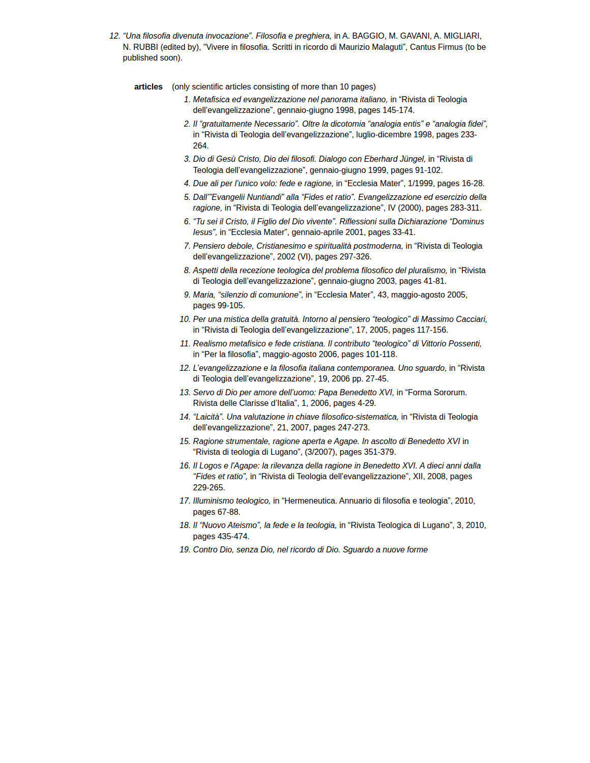“Una filosofia divenuta invocazione”. Filosofia e preghiera, in A. BAGGIO, M. GAVANI, A. MIGLIARI, N. RUBBI (edited by), “Vivere in filosofia. Scritti in ricordo di Maurizio Malaguti”, Cantus Firmus (to be published soon).
articles
(only scientific articles consisting of more than 10 pages)
Metafisica ed evangelizzazione nel panorama italiano, in “Rivista di Teologia dell’evangelizzazione”, gennaio-giugno 1998, pages 145-174.
Il “gratuitamente Necessario”. Oltre la dicotomia “analogia entis” e “analogia fidei”, in “Rivista di Teologia dell’evangelizzazione”, luglio-dicembre 1998, pages 233-264.
Dio di Gesù Cristo, Dio dei filosofi. Dialogo con Eberhard Jüngel, in “Rivista di Teologia dell’evangelizzazione”, gennaio-giugno 1999, pages 91-102.
Due ali per l’unico volo: fede e ragione, in “Ecclesia Mater”, 1/1999, pages 16-28.
Dall’”Evangelii Nuntiandi” alla “Fides et ratio”. Evangelizzazione ed esercizio della ragione, in “Rivista di Teologia dell’evangelizzazione”, IV (2000), pages 283-311.
“Tu sei il Cristo, il Figlio del Dio vivente”. Riflessioni sulla Dichiarazione “Dominus Iesus”, in “Ecclesia Mater”, gennaio-aprile 2001, pages 33-41.
Pensiero debole, Cristianesimo e spiritualità postmoderna, in “Rivista di Teologia dell’evangelizzazione”, 2002 (VI), pages 297-326.
Aspetti della recezione teologica del problema filosofico del pluralismo, in “Rivista di Teologia dell’evangelizzazione”, gennaio-giugno 2003, pages 41-81.
Maria, “silenzio di comunione”, in “Ecclesia Mater”, 43, maggio-agosto 2005, pages 99-105.
Per una mistica della gratuità. Intorno al pensiero “teologico” di Massimo Cacciari, in “Rivista di Teologia dell’evangelizzazione”, 17, 2005, pages 117-156.
Realismo metafisico e fede cristiana. Il contributo “teologico” di Vittorio Possenti, in “Per la filosofia”, maggio-agosto 2006, pages 101-118.
L’evangelizzazione e la filosofia italiana contemporanea. Uno sguardo, in “Rivista di Teologia dell’evangelizzazione”, 19, 2006 pp. 27-45.
Servo di Dio per amore dell’uomo: Papa Benedetto XVI, in “Forma Sororum. Rivista delle Clarisse d’Italia”, 1, 2006, pages 4-29.
“Laicità”. Una valutazione in chiave filosofico-sistematica, in “Rivista di Teologia dell’evangelizzazione”, 21, 2007, pages 247-273.
Ragione strumentale, ragione aperta e Agape. In ascolto di Benedetto XVI in “Rivista di teologia di Lugano”, (3/2007), pages 351-379.
Il Logos e l'Agape: la rilevanza della ragione in Benedetto XVI. A dieci anni dalla “Fides et ratio”, in “Rivista di Teologia dell'evangelizzazione”, XII, 2008, pages 229-265.
Illuminismo teologico, in “Hermeneutica. Annuario di filosofia e teologia”, 2010, pages 67-88.
Il “Nuovo Ateismo”, la fede e la teologia, in “Rivista Teologica di Lugano”, 3, 2010, pages 435-474.
Contro Dio, senza Dio, nel ricordo di Dio. Sguardo a nuove forme